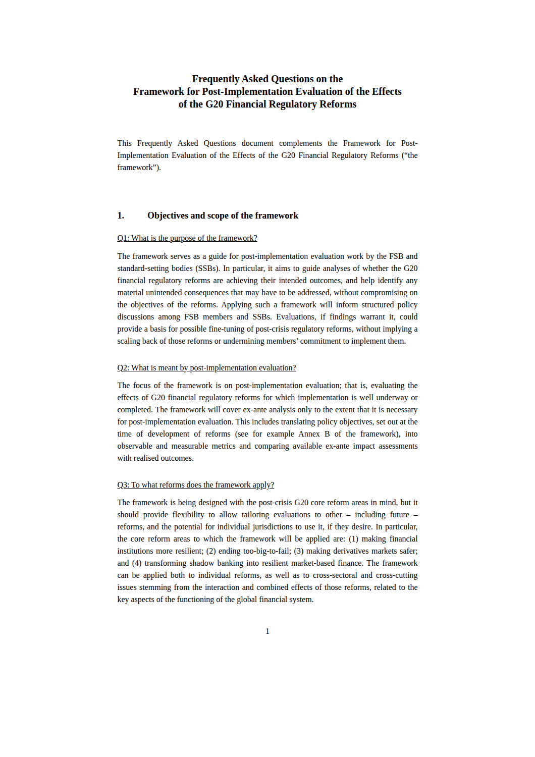Frequently Asked Questions on the Framework for Post-Implementation Evaluation of the Effects of the G20 Financial Regulatory Reforms
This Frequently Asked Questions document complements the Framework for Post-Implementation Evaluation of the Effects of the G20 Financial Regulatory Reforms (“the framework”).
1. Objectives and scope of the framework
Q1: What is the purpose of the framework?
The framework serves as a guide for post-implementation evaluation work by the FSB and standard-setting bodies (SSBs). In particular, it aims to guide analyses of whether the G20 financial regulatory reforms are achieving their intended outcomes, and help identify any material unintended consequences that may have to be addressed, without compromising on the objectives of the reforms. Applying such a framework will inform structured policy discussions among FSB members and SSBs. Evaluations, if findings warrant it, could provide a basis for possible fine-tuning of post-crisis regulatory reforms, without implying a scaling back of those reforms or undermining members’ commitment to implement them.
Q2: What is meant by post-implementation evaluation?
The focus of the framework is on post-implementation evaluation; that is, evaluating the effects of G20 financial regulatory reforms for which implementation is well underway or completed. The framework will cover ex-ante analysis only to the extent that it is necessary for post-implementation evaluation. This includes translating policy objectives, set out at the time of development of reforms (see for example Annex B of the framework), into observable and measurable metrics and comparing available ex-ante impact assessments with realised outcomes.
Q3: To what reforms does the framework apply?
The framework is being designed with the post-crisis G20 core reform areas in mind, but it should provide flexibility to allow tailoring evaluations to other – including future – reforms, and the potential for individual jurisdictions to use it, if they desire. In particular, the core reform areas to which the framework will be applied are: (1) making financial institutions more resilient; (2) ending too-big-to-fail; (3) making derivatives markets safer; and (4) transforming shadow banking into resilient market-based finance. The framework can be applied both to individual reforms, as well as to cross-sectoral and cross-cutting issues stemming from the interaction and combined effects of those reforms, related to the key aspects of the functioning of the global financial system.
1